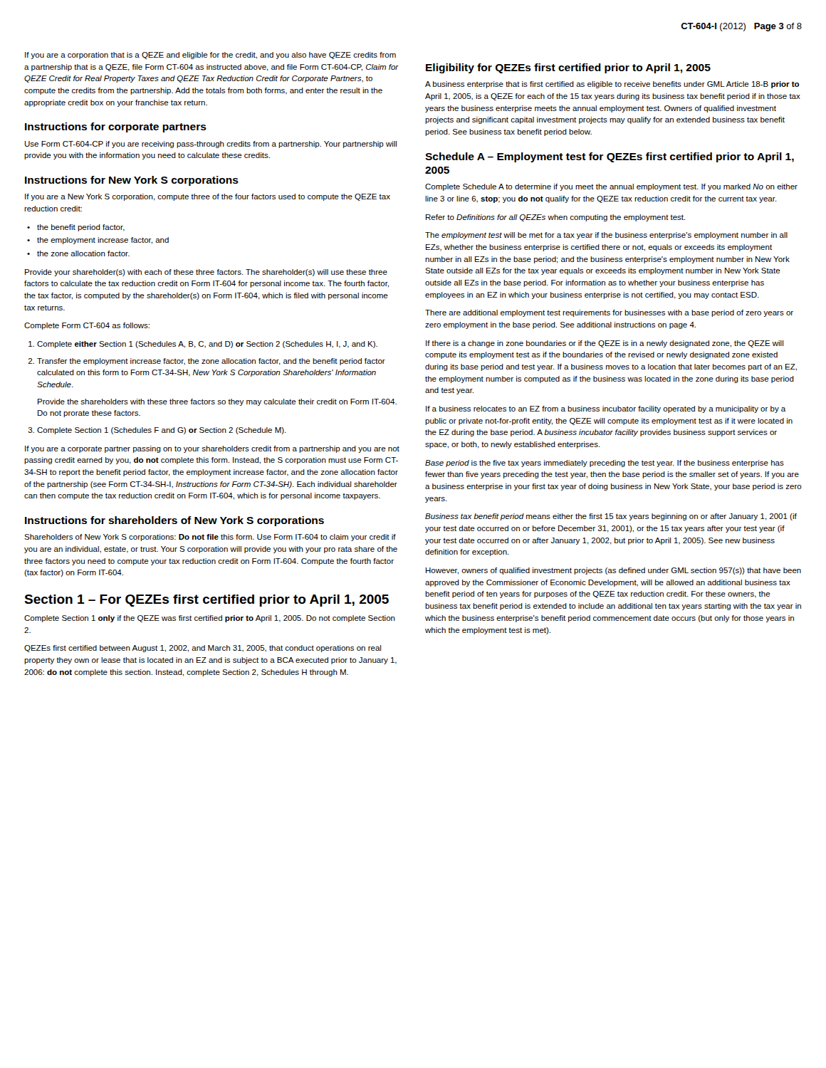CT-604-I (2012) Page 3 of 8
If you are a corporation that is a QEZE and eligible for the credit, and you also have QEZE credits from a partnership that is a QEZE, file Form CT-604 as instructed above, and file Form CT-604-CP, Claim for QEZE Credit for Real Property Taxes and QEZE Tax Reduction Credit for Corporate Partners, to compute the credits from the partnership. Add the totals from both forms, and enter the result in the appropriate credit box on your franchise tax return.
Instructions for corporate partners
Use Form CT-604-CP if you are receiving pass-through credits from a partnership. Your partnership will provide you with the information you need to calculate these credits.
Instructions for New York S corporations
If you are a New York S corporation, compute three of the four factors used to compute the QEZE tax reduction credit:
the benefit period factor,
the employment increase factor, and
the zone allocation factor.
Provide your shareholder(s) with each of these three factors. The shareholder(s) will use these three factors to calculate the tax reduction credit on Form IT-604 for personal income tax. The fourth factor, the tax factor, is computed by the shareholder(s) on Form IT-604, which is filed with personal income tax returns.
Complete Form CT-604 as follows:
Complete either Section 1 (Schedules A, B, C, and D) or Section 2 (Schedules H, I, J, and K).
Transfer the employment increase factor, the zone allocation factor, and the benefit period factor calculated on this form to Form CT-34-SH, New York S Corporation Shareholders' Information Schedule.
Provide the shareholders with these three factors so they may calculate their credit on Form IT-604. Do not prorate these factors.
Complete Section 1 (Schedules F and G) or Section 2 (Schedule M).
If you are a corporate partner passing on to your shareholders credit from a partnership and you are not passing credit earned by you, do not complete this form. Instead, the S corporation must use Form CT-34-SH to report the benefit period factor, the employment increase factor, and the zone allocation factor of the partnership (see Form CT-34-SH-I, Instructions for Form CT-34-SH). Each individual shareholder can then compute the tax reduction credit on Form IT-604, which is for personal income taxpayers.
Instructions for shareholders of New York S corporations
Shareholders of New York S corporations: Do not file this form. Use Form IT-604 to claim your credit if you are an individual, estate, or trust. Your S corporation will provide you with your pro rata share of the three factors you need to compute your tax reduction credit on Form IT-604. Compute the fourth factor (tax factor) on Form IT-604.
Section 1 – For QEZEs first certified prior to April 1, 2005
Complete Section 1 only if the QEZE was first certified prior to April 1, 2005. Do not complete Section 2.
QEZEs first certified between August 1, 2002, and March 31, 2005, that conduct operations on real property they own or lease that is located in an EZ and is subject to a BCA executed prior to January 1, 2006: do not complete this section. Instead, complete Section 2, Schedules H through M.
Eligibility for QEZEs first certified prior to April 1, 2005
A business enterprise that is first certified as eligible to receive benefits under GML Article 18-B prior to April 1, 2005, is a QEZE for each of the 15 tax years during its business tax benefit period if in those tax years the business enterprise meets the annual employment test. Owners of qualified investment projects and significant capital investment projects may qualify for an extended business tax benefit period. See business tax benefit period below.
Schedule A – Employment test for QEZEs first certified prior to April 1, 2005
Complete Schedule A to determine if you meet the annual employment test. If you marked No on either line 3 or line 6, stop; you do not qualify for the QEZE tax reduction credit for the current tax year.
Refer to Definitions for all QEZEs when computing the employment test.
The employment test will be met for a tax year if the business enterprise's employment number in all EZs, whether the business enterprise is certified there or not, equals or exceeds its employment number in all EZs in the base period; and the business enterprise's employment number in New York State outside all EZs for the tax year equals or exceeds its employment number in New York State outside all EZs in the base period. For information as to whether your business enterprise has employees in an EZ in which your business enterprise is not certified, you may contact ESD.
There are additional employment test requirements for businesses with a base period of zero years or zero employment in the base period. See additional instructions on page 4.
If there is a change in zone boundaries or if the QEZE is in a newly designated zone, the QEZE will compute its employment test as if the boundaries of the revised or newly designated zone existed during its base period and test year. If a business moves to a location that later becomes part of an EZ, the employment number is computed as if the business was located in the zone during its base period and test year.
If a business relocates to an EZ from a business incubator facility operated by a municipality or by a public or private not-for-profit entity, the QEZE will compute its employment test as if it were located in the EZ during the base period. A business incubator facility provides business support services or space, or both, to newly established enterprises.
Base period is the five tax years immediately preceding the test year. If the business enterprise has fewer than five years preceding the test year, then the base period is the smaller set of years. If you are a business enterprise in your first tax year of doing business in New York State, your base period is zero years.
Business tax benefit period means either the first 15 tax years beginning on or after January 1, 2001 (if your test date occurred on or before December 31, 2001), or the 15 tax years after your test year (if your test date occurred on or after January 1, 2002, but prior to April 1, 2005). See new business definition for exception.
However, owners of qualified investment projects (as defined under GML section 957(s)) that have been approved by the Commissioner of Economic Development, will be allowed an additional business tax benefit period of ten years for purposes of the QEZE tax reduction credit. For these owners, the business tax benefit period is extended to include an additional ten tax years starting with the tax year in which the business enterprise's benefit period commencement date occurs (but only for those years in which the employment test is met).